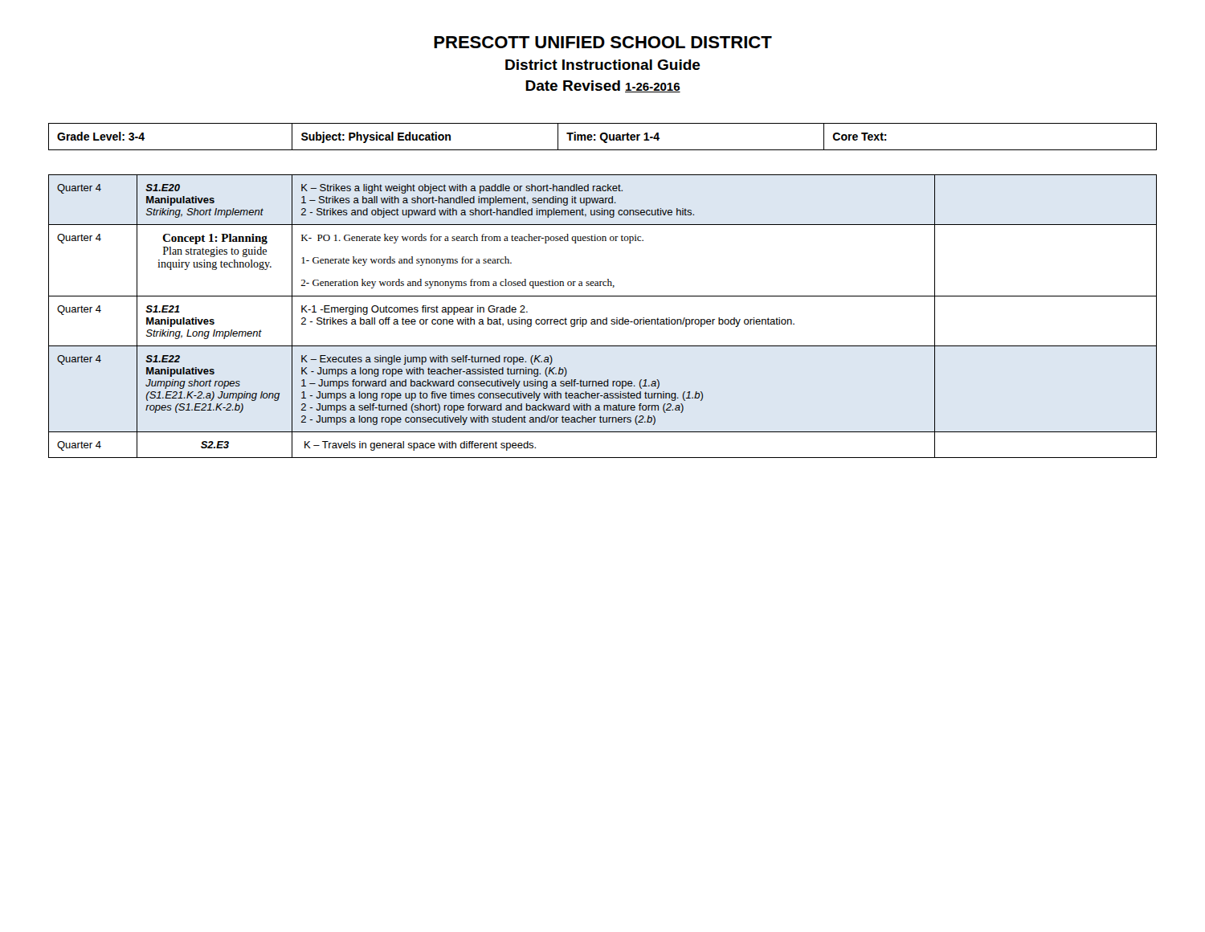PRESCOTT UNIFIED SCHOOL DISTRICT
District Instructional Guide
Date Revised 1-26-2016
| Grade Level: 3-4 | Subject: Physical Education | Time: Quarter 1-4 | Core Text: |
| Quarter 4 | S1.E20 Manipulatives Striking, Short Implement | K – Strikes a light weight object with a paddle or short-handled racket. 1 – Strikes a ball with a short-handled implement, sending it upward. 2 - Strikes and object upward with a short-handled implement, using consecutive hits. | |
| Quarter 4 | Concept 1: Planning Plan strategies to guide inquiry using technology. | K- PO 1. Generate key words for a search from a teacher-posed question or topic. 1- Generate key words and synonyms for a search. 2- Generation key words and synonyms from a closed question or a search, | |
| Quarter 4 | S1.E21 Manipulatives Striking, Long Implement | K-1 -Emerging Outcomes first appear in Grade 2. 2 - Strikes a ball off a tee or cone with a bat, using correct grip and side-orientation/proper body orientation. | |
| Quarter 4 | S1.E22 Manipulatives Jumping short ropes (S1.E21.K-2.a) Jumping long ropes (S1.E21.K-2.b) | K – Executes a single jump with self-turned rope. ( K.a ) K - Jumps a long rope with teacher-assisted turning. ( K.b ) 1 – Jumps forward and backward consecutively using a self-turned rope. ( 1.a ) 1 - Jumps a long rope up to five times consecutively with teacher-assisted turning. ( 1.b ) 2 - Jumps a self-turned (short) rope forward and backward with a mature form ( 2.a ) 2 - Jumps a long rope consecutively with student and/or teacher turners ( 2.b ) | |
| Quarter 4 | S2.E3 | K – Travels in general space with different speeds. | |